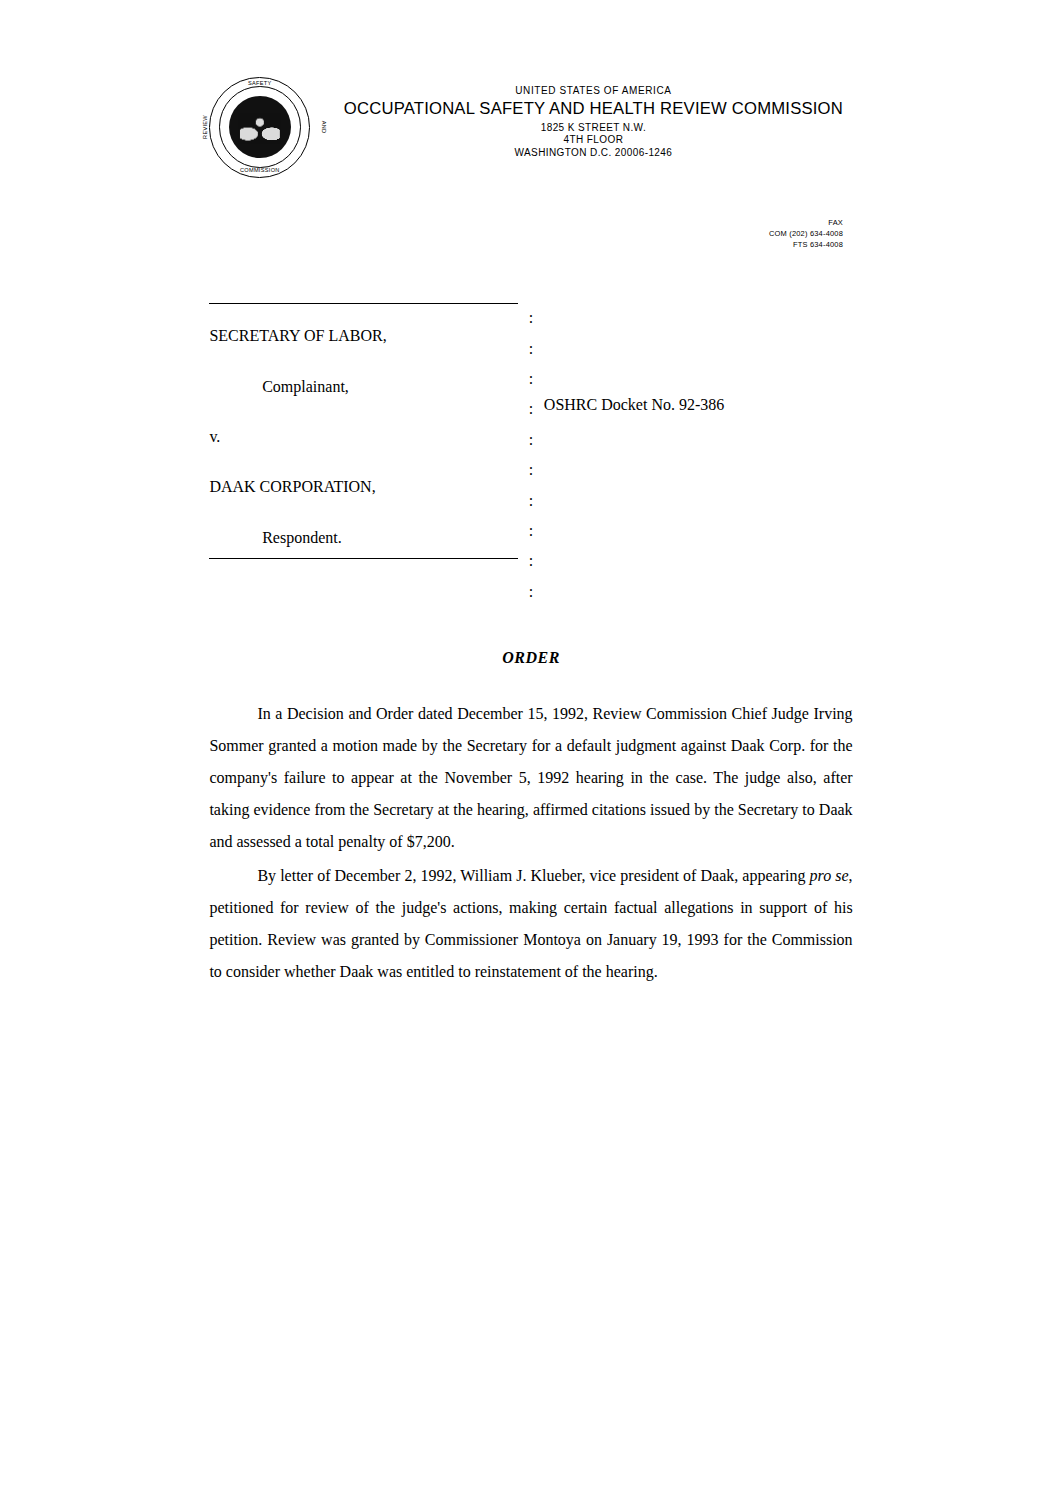SAFETY AND COMMISSION REVIEW
UNITED STATES OF AMERICA
OCCUPATIONAL SAFETY AND HEALTH REVIEW COMMISSION
1825 K STREET N.W.
4TH FLOOR
WASHINGTON D.C. 20006-1246
FAX
COM (202) 634-4008
FTS 634-4008
| SECRETARY OF LABOR, Complainant, v. DAAK CORPORATION, Respondent. | : : : : : : : : : : | OSHRC Docket No. 92-386 |
ORDER
In a Decision and Order dated December 15, 1992, Review Commission Chief Judge Irving Sommer granted a motion made by the Secretary for a default judgment against Daak Corp. for the company's failure to appear at the November 5, 1992 hearing in the case. The judge also, after taking evidence from the Secretary at the hearing, affirmed citations issued by the Secretary to Daak and assessed a total penalty of $7,200.
By letter of December 2, 1992, William J. Klueber, vice president of Daak, appearing pro se, petitioned for review of the judge's actions, making certain factual allegations in support of his petition. Review was granted by Commissioner Montoya on January 19, 1993 for the Commission to consider whether Daak was entitled to reinstatement of the hearing.